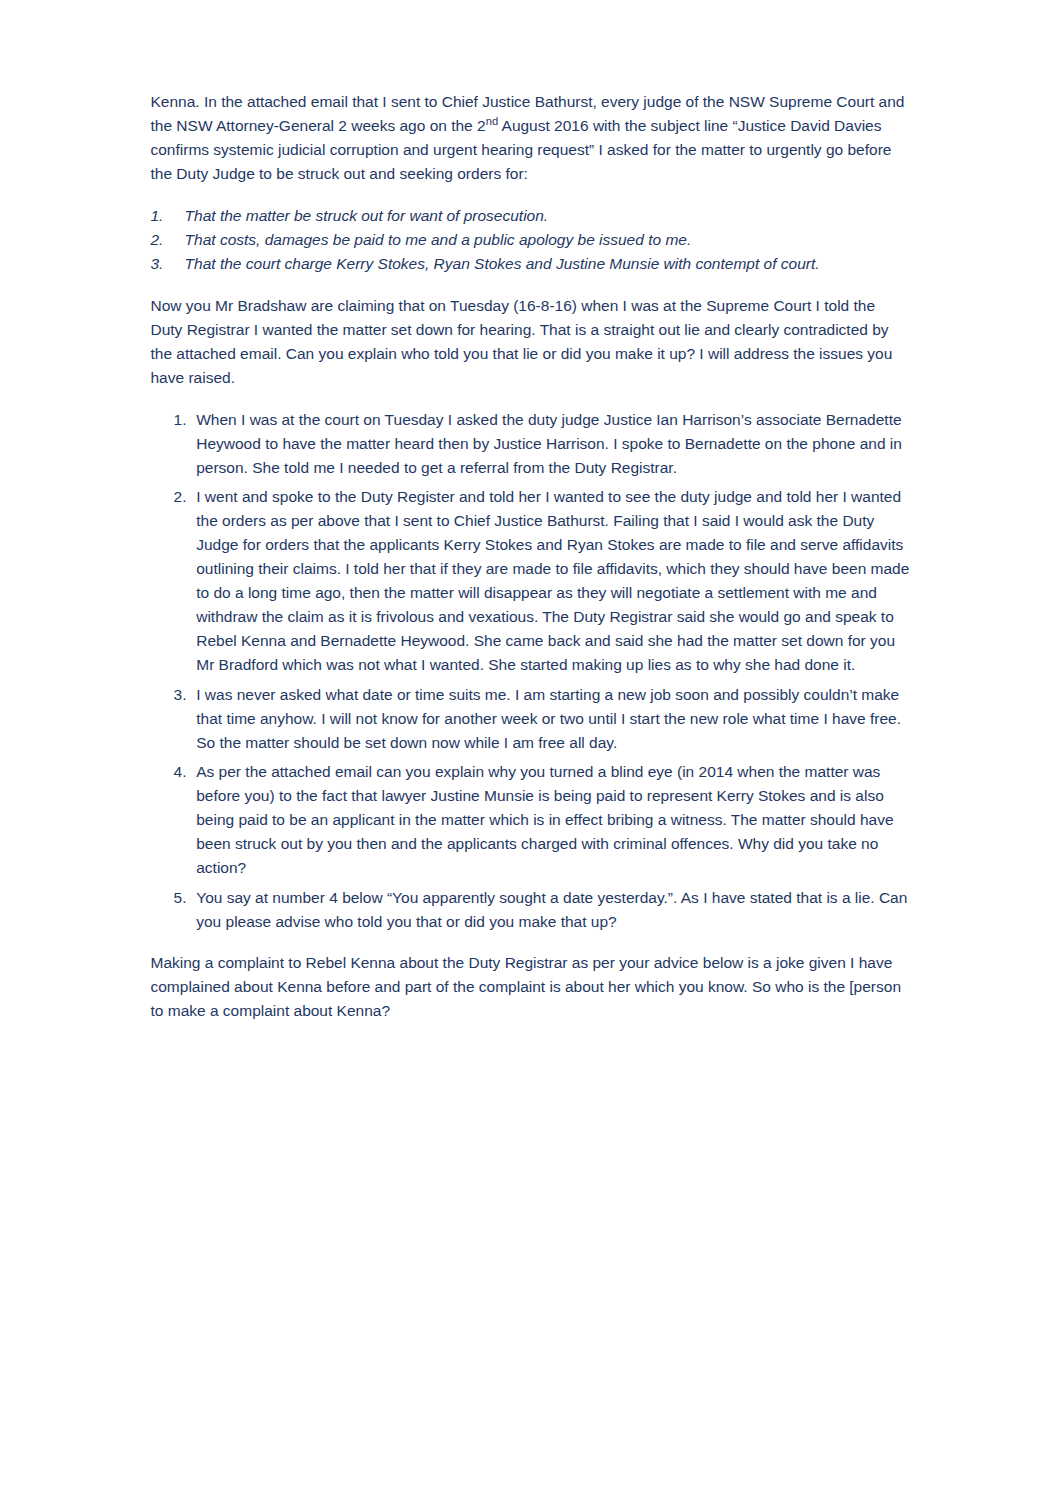Kenna. In the attached email that I sent to Chief Justice Bathurst, every judge of the NSW Supreme Court and the NSW Attorney-General 2 weeks ago on the 2nd August 2016 with the subject line “Justice David Davies confirms systemic judicial corruption and urgent hearing request” I asked for the matter to urgently go before the Duty Judge to be struck out and seeking orders for:
1. That the matter be struck out for want of prosecution.
2. That costs, damages be paid to me and a public apology be issued to me.
3. That the court charge Kerry Stokes, Ryan Stokes and Justine Munsie with contempt of court.
Now you Mr Bradshaw are claiming that on Tuesday (16-8-16) when I was at the Supreme Court I told the Duty Registrar I wanted the matter set down for hearing. That is a straight out lie and clearly contradicted by the attached email. Can you explain who told you that lie or did you make it up? I will address the issues you have raised.
When I was at the court on Tuesday I asked the duty judge Justice Ian Harrison’s associate Bernadette Heywood to have the matter heard then by Justice Harrison. I spoke to Bernadette on the phone and in person. She told me I needed to get a referral from the Duty Registrar.
I went and spoke to the Duty Register and told her I wanted to see the duty judge and told her I wanted the orders as per above that I sent to Chief Justice Bathurst. Failing that I said I would ask the Duty Judge for orders that the applicants Kerry Stokes and Ryan Stokes are made to file and serve affidavits outlining their claims. I told her that if they are made to file affidavits, which they should have been made to do a long time ago, then the matter will disappear as they will negotiate a settlement with me and withdraw the claim as it is frivolous and vexatious. The Duty Registrar said she would go and speak to Rebel Kenna and Bernadette Heywood. She came back and said she had the matter set down for you Mr Bradford which was not what I wanted. She started making up lies as to why she had done it.
I was never asked what date or time suits me. I am starting a new job soon and possibly couldn’t make that time anyhow. I will not know for another week or two until I start the new role what time I have free. So the matter should be set down now while I am free all day.
As per the attached email can you explain why you turned a blind eye (in 2014 when the matter was before you) to the fact that lawyer Justine Munsie is being paid to represent Kerry Stokes and is also being paid to be an applicant in the matter which is in effect bribing a witness. The matter should have been struck out by you then and the applicants charged with criminal offences. Why did you take no action?
You say at number 4 below “You apparently sought a date yesterday.”. As I have stated that is a lie. Can you please advise who told you that or did you make that up?
Making a complaint to Rebel Kenna about the Duty Registrar as per your advice below is a joke given I have complained about Kenna before and part of the complaint is about her which you know. So who is the [person to make a complaint about Kenna?